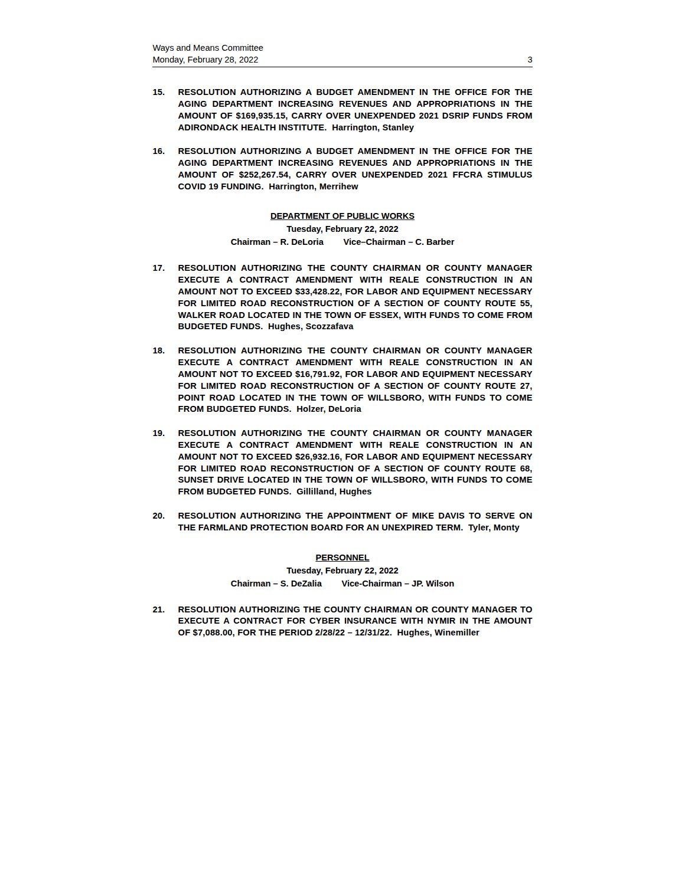Ways and Means Committee Monday, February 28, 2022 3
15. RESOLUTION AUTHORIZING A BUDGET AMENDMENT IN THE OFFICE FOR THE AGING DEPARTMENT INCREASING REVENUES AND APPROPRIATIONS IN THE AMOUNT OF $169,935.15, CARRY OVER UNEXPENDED 2021 DSRIP FUNDS FROM ADIRONDACK HEALTH INSTITUTE. Harrington, Stanley
16. RESOLUTION AUTHORIZING A BUDGET AMENDMENT IN THE OFFICE FOR THE AGING DEPARTMENT INCREASING REVENUES AND APPROPRIATIONS IN THE AMOUNT OF $252,267.54, CARRY OVER UNEXPENDED 2021 FFCRA STIMULUS COVID 19 FUNDING. Harrington, Merrihew
DEPARTMENT OF PUBLIC WORKS Tuesday, February 22, 2022 Chairman – R. DeLoria Vice–Chairman – C. Barber
17. RESOLUTION AUTHORIZING THE COUNTY CHAIRMAN OR COUNTY MANAGER EXECUTE A CONTRACT AMENDMENT WITH REALE CONSTRUCTION IN AN AMOUNT NOT TO EXCEED $33,428.22, FOR LABOR AND EQUIPMENT NECESSARY FOR LIMITED ROAD RECONSTRUCTION OF A SECTION OF COUNTY ROUTE 55, WALKER ROAD LOCATED IN THE TOWN OF ESSEX, WITH FUNDS TO COME FROM BUDGETED FUNDS. Hughes, Scozzafava
18. RESOLUTION AUTHORIZING THE COUNTY CHAIRMAN OR COUNTY MANAGER EXECUTE A CONTRACT AMENDMENT WITH REALE CONSTRUCTION IN AN AMOUNT NOT TO EXCEED $16,791.92, FOR LABOR AND EQUIPMENT NECESSARY FOR LIMITED ROAD RECONSTRUCTION OF A SECTION OF COUNTY ROUTE 27, POINT ROAD LOCATED IN THE TOWN OF WILLSBORO, WITH FUNDS TO COME FROM BUDGETED FUNDS. Holzer, DeLoria
19. RESOLUTION AUTHORIZING THE COUNTY CHAIRMAN OR COUNTY MANAGER EXECUTE A CONTRACT AMENDMENT WITH REALE CONSTRUCTION IN AN AMOUNT NOT TO EXCEED $26,932.16, FOR LABOR AND EQUIPMENT NECESSARY FOR LIMITED ROAD RECONSTRUCTION OF A SECTION OF COUNTY ROUTE 68, SUNSET DRIVE LOCATED IN THE TOWN OF WILLSBORO, WITH FUNDS TO COME FROM BUDGETED FUNDS. Gillilland, Hughes
20. RESOLUTION AUTHORIZING THE APPOINTMENT OF MIKE DAVIS TO SERVE ON THE FARMLAND PROTECTION BOARD FOR AN UNEXPIRED TERM. Tyler, Monty
PERSONNEL Tuesday, February 22, 2022 Chairman – S. DeZalia Vice-Chairman – JP. Wilson
21. RESOLUTION AUTHORIZING THE COUNTY CHAIRMAN OR COUNTY MANAGER TO EXECUTE A CONTRACT FOR CYBER INSURANCE WITH NYMIR IN THE AMOUNT OF $7,088.00, FOR THE PERIOD 2/28/22 – 12/31/22. Hughes, Winemiller